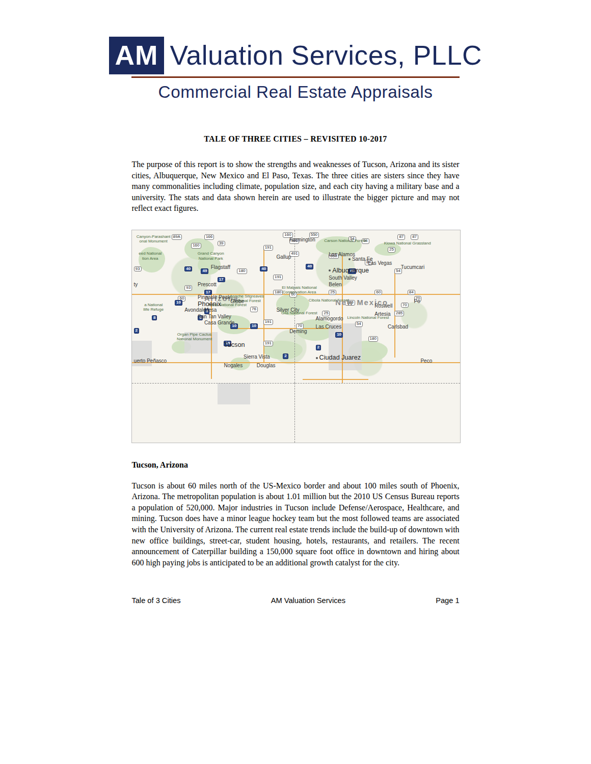AM Valuation Services, PLLC
Commercial Real Estate Appraisals
TALE OF THREE CITIES – REVISITED 10-2017
The purpose of this report is to show the strengths and weaknesses of Tucson, Arizona and its sister cities, Albuquerque, New Mexico and El Paso, Texas. The three cities are sisters since they have many commonalities including climate, population size, and each city having a military base and a university. The stats and data shown herein are used to illustrate the bigger picture and may not reflect exact figures.
89A
166
160
160
550
491
491
54
54
87
87
25
39
191
550
84
40
49
40
40
40
54
180
191
17
93
93
60
17
180
60
25
60
84
70
380
70
10
76
8
25
285
191
10
10
70
54
2
10
19
191
180
2
2
8
8
Canyon-Parashant
onal Monument
eed National
tion Area
Grand Canyon
National Park
Carson National Forest
Kiowa National Grassland
El Malpais National
Conservation Area
Apache Sitgreaves
National Forest
Tonto National Forest
Cibola National Forest
Gila National Forest
Lincoln National Forest
a National
llife Refuge
Organ Pipe Cactus
National Monument
Arizona
New Mexico
Farmington
Gallup
Los Alamos
Santa Fe
Las Vegas
Tucumcari
Albuquerque
South Valley
Belen
Flagstaff
Prescott
ty
Pinnacle Peak
Phoenix
Avondale
Mesa
Globe
San Tan Valley
Casa Grande
Tucson
Sierra Vista
Douglas
Nogales
uerto Peñasco
Silver City
Alamogordo
Artesia
Roswell
Carlsbad
Deming
Las Cruces
Ciudad Juarez
Po
Peco
Tucson, Arizona
Tucson is about 60 miles north of the US-Mexico border and about 100 miles south of Phoenix, Arizona. The metropolitan population is about 1.01 million but the 2010 US Census Bureau reports a population of 520,000. Major industries in Tucson include Defense/Aerospace, Healthcare, and mining. Tucson does have a minor league hockey team but the most followed teams are associated with the University of Arizona. The current real estate trends include the build-up of downtown with new office buildings, street-car, student housing, hotels, restaurants, and retailers. The recent announcement of Caterpillar building a 150,000 square foot office in downtown and hiring about 600 high paying jobs is anticipated to be an additional growth catalyst for the city.
Tale of 3 Cities
AM Valuation Services
Page 1